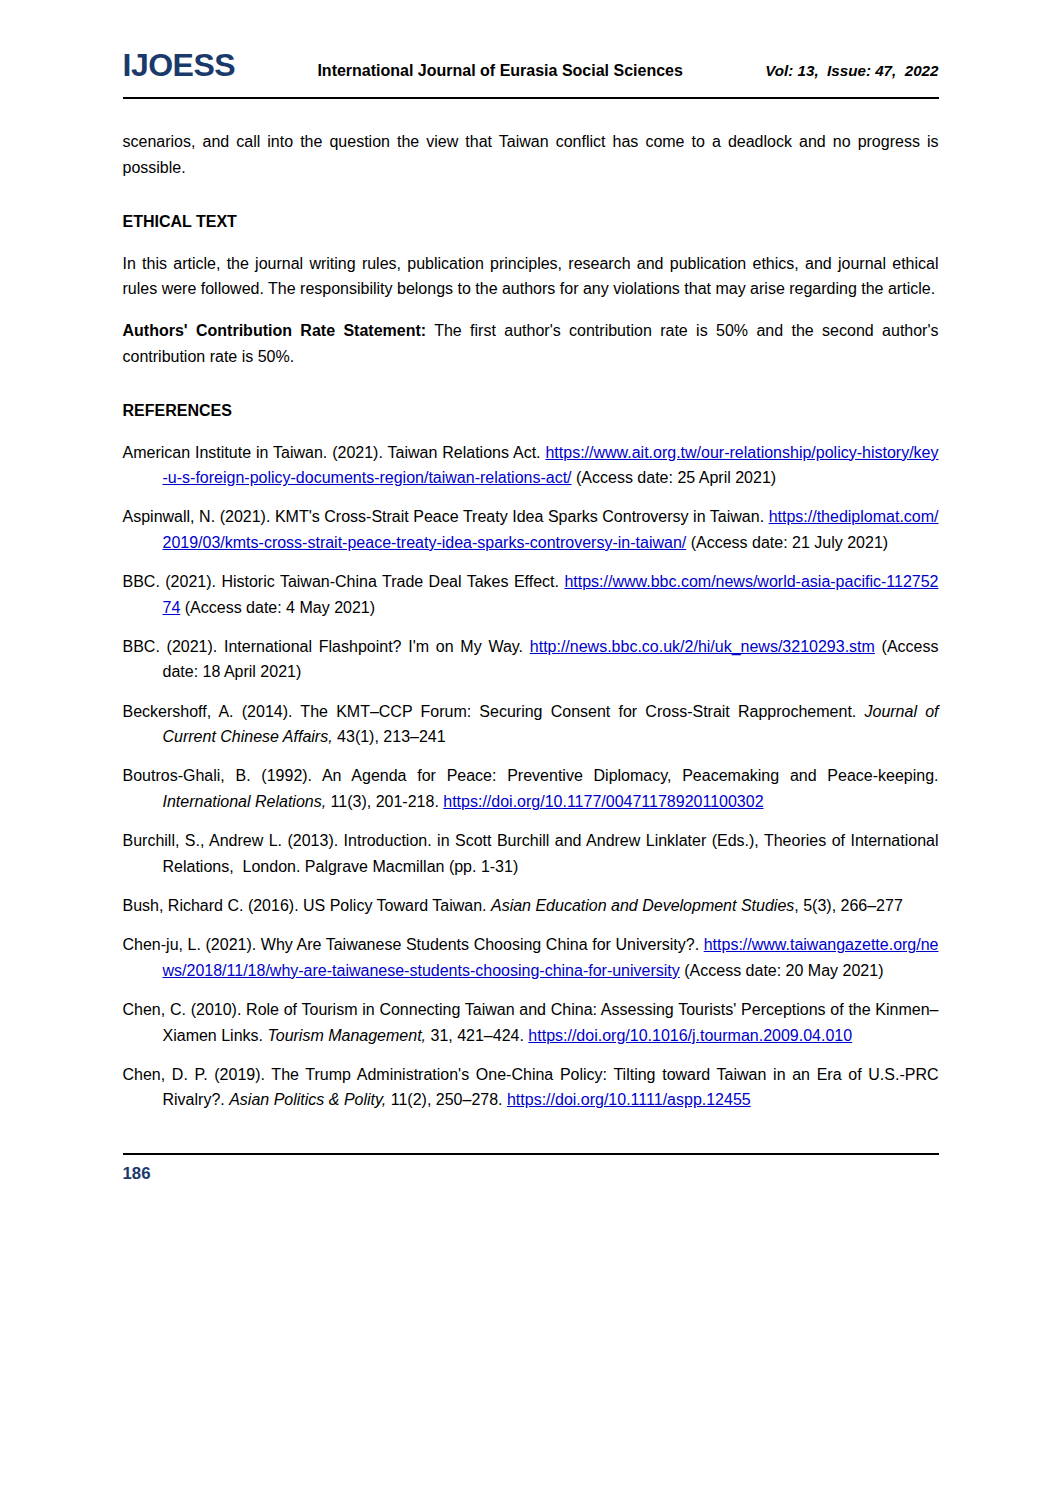IJOESS
International Journal of Eurasia Social Sciences
Vol: 13, Issue: 47, 2022
scenarios, and call into the question the view that Taiwan conflict has come to a deadlock and no progress is possible.
Ethical Text
In this article, the journal writing rules, publication principles, research and publication ethics, and journal ethical rules were followed. The responsibility belongs to the authors for any violations that may arise regarding the article.
Authors' Contribution Rate Statement: The first author's contribution rate is 50% and the second author's contribution rate is 50%.
References
American Institute in Taiwan. (2021). Taiwan Relations Act. https://www.ait.org.tw/our-relationship/policy-history/key-u-s-foreign-policy-documents-region/taiwan-relations-act/ (Access date: 25 April 2021)
Aspinwall, N. (2021). KMT's Cross-Strait Peace Treaty Idea Sparks Controversy in Taiwan. https://thediplomat.com/2019/03/kmts-cross-strait-peace-treaty-idea-sparks-controversy-in-taiwan/ (Access date: 21 July 2021)
BBC. (2021). Historic Taiwan-China Trade Deal Takes Effect. https://www.bbc.com/news/world-asia-pacific-11275274 (Access date: 4 May 2021)
BBC. (2021). International Flashpoint? I'm on My Way. http://news.bbc.co.uk/2/hi/uk_news/3210293.stm (Access date: 18 April 2021)
Beckershoff, A. (2014). The KMT–CCP Forum: Securing Consent for Cross-Strait Rapprochement. Journal of Current Chinese Affairs, 43(1), 213–241
Boutros-Ghali, B. (1992). An Agenda for Peace: Preventive Diplomacy, Peacemaking and Peace-keeping. International Relations, 11(3), 201-218. https://doi.org/10.1177/004711789201100302
Burchill, S., Andrew L. (2013). Introduction. in Scott Burchill and Andrew Linklater (Eds.), Theories of International Relations, London. Palgrave Macmillan (pp. 1-31)
Bush, Richard C. (2016). US Policy Toward Taiwan. Asian Education and Development Studies, 5(3), 266–277
Chen-ju, L. (2021). Why Are Taiwanese Students Choosing China for University?. https://www.taiwangazette.org/news/2018/11/18/why-are-taiwanese-students-choosing-china-for-university (Access date: 20 May 2021)
Chen, C. (2010). Role of Tourism in Connecting Taiwan and China: Assessing Tourists' Perceptions of the Kinmen–Xiamen Links. Tourism Management, 31, 421–424. https://doi.org/10.1016/j.tourman.2009.04.010
Chen, D. P. (2019). The Trump Administration's One-China Policy: Tilting toward Taiwan in an Era of U.S.-PRC Rivalry?. Asian Politics & Polity, 11(2), 250–278. https://doi.org/10.1111/aspp.12455
186